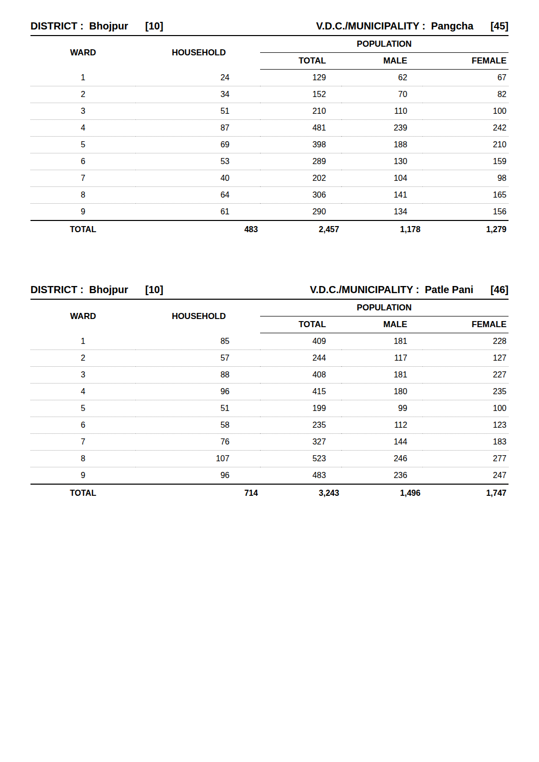DISTRICT : Bhojpur [10] V.D.C./MUNICIPALITY : Pangcha [45]
| WARD | HOUSEHOLD | POPULATION |
| --- | --- | --- |
| TOTAL | MALE | FEMALE |
| 1 | 24 | 129 | 62 | 67 |
| 2 | 34 | 152 | 70 | 82 |
| 3 | 51 | 210 | 110 | 100 |
| 4 | 87 | 481 | 239 | 242 |
| 5 | 69 | 398 | 188 | 210 |
| 6 | 53 | 289 | 130 | 159 |
| 7 | 40 | 202 | 104 | 98 |
| 8 | 64 | 306 | 141 | 165 |
| 9 | 61 | 290 | 134 | 156 |
| TOTAL | 483 | 2,457 | 1,178 | 1,279 |
DISTRICT : Bhojpur [10] V.D.C./MUNICIPALITY : Patle Pani [46]
| WARD | HOUSEHOLD | POPULATION |
| --- | --- | --- |
| TOTAL | MALE | FEMALE |
| 1 | 85 | 409 | 181 | 228 |
| 2 | 57 | 244 | 117 | 127 |
| 3 | 88 | 408 | 181 | 227 |
| 4 | 96 | 415 | 180 | 235 |
| 5 | 51 | 199 | 99 | 100 |
| 6 | 58 | 235 | 112 | 123 |
| 7 | 76 | 327 | 144 | 183 |
| 8 | 107 | 523 | 246 | 277 |
| 9 | 96 | 483 | 236 | 247 |
| TOTAL | 714 | 3,243 | 1,496 | 1,747 |